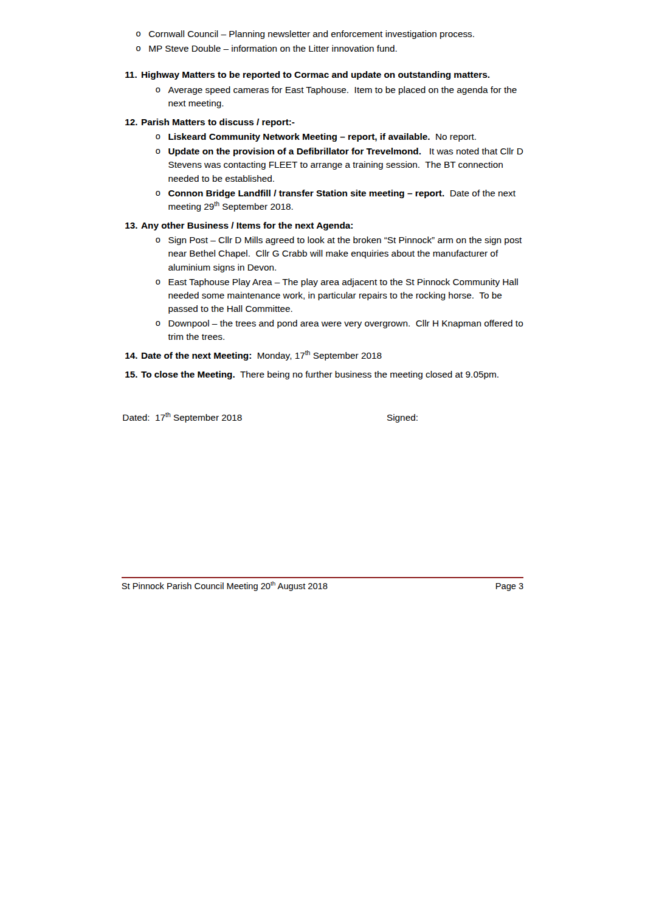Cornwall Council – Planning newsletter and enforcement investigation process.
MP Steve Double – information on the Litter innovation fund.
Highway Matters to be reported to Cormac and update on outstanding matters.
Average speed cameras for East Taphouse. Item to be placed on the agenda for the next meeting.
Parish Matters to discuss / report:-
Liskeard Community Network Meeting – report, if available. No report.
Update on the provision of a Defibrillator for Trevelmond. It was noted that Cllr D Stevens was contacting FLEET to arrange a training session. The BT connection needed to be established.
Connon Bridge Landfill / transfer Station site meeting – report. Date of the next meeting 29th September 2018.
Any other Business / Items for the next Agenda:
Sign Post – Cllr D Mills agreed to look at the broken “St Pinnock” arm on the sign post near Bethel Chapel. Cllr G Crabb will make enquiries about the manufacturer of aluminium signs in Devon.
East Taphouse Play Area – The play area adjacent to the St Pinnock Community Hall needed some maintenance work, in particular repairs to the rocking horse. To be passed to the Hall Committee.
Downpool – the trees and pond area were very overgrown. Cllr H Knapman offered to trim the trees.
Date of the next Meeting: Monday, 17th September 2018
To close the Meeting. There being no further business the meeting closed at 9.05pm.
Dated: 17th September 2018 Signed:
St Pinnock Parish Council Meeting 20th August 2018 Page 3